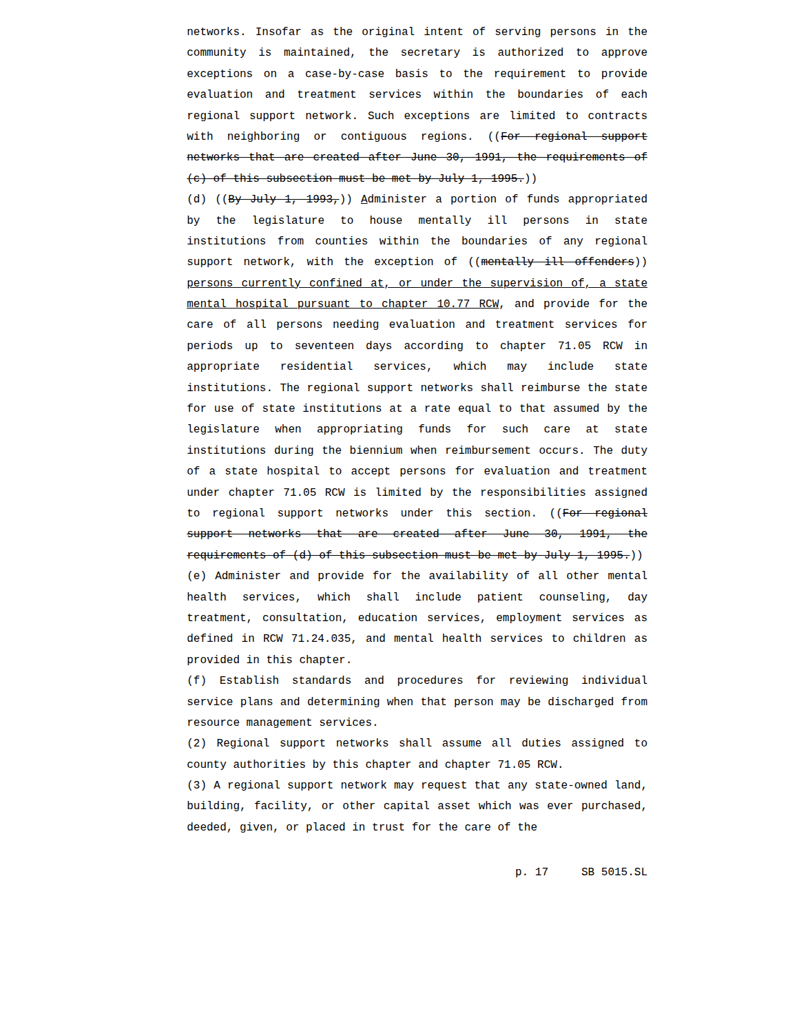networks. Insofar as the original intent of serving persons in the community is maintained, the secretary is authorized to approve exceptions on a case-by-case basis to the requirement to provide evaluation and treatment services within the boundaries of each regional support network. Such exceptions are limited to contracts with neighboring or contiguous regions. ((For regional support networks that are created after June 30, 1991, the requirements of (c) of this subsection must be met by July 1, 1995.))
(d) ((By July 1, 1993,)) Administer a portion of funds appropriated by the legislature to house mentally ill persons in state institutions from counties within the boundaries of any regional support network, with the exception of ((mentally ill offenders)) persons currently confined at, or under the supervision of, a state mental hospital pursuant to chapter 10.77 RCW, and provide for the care of all persons needing evaluation and treatment services for periods up to seventeen days according to chapter 71.05 RCW in appropriate residential services, which may include state institutions. The regional support networks shall reimburse the state for use of state institutions at a rate equal to that assumed by the legislature when appropriating funds for such care at state institutions during the biennium when reimbursement occurs. The duty of a state hospital to accept persons for evaluation and treatment under chapter 71.05 RCW is limited by the responsibilities assigned to regional support networks under this section. ((For regional support networks that are created after June 30, 1991, the requirements of (d) of this subsection must be met by July 1, 1995.))
(e) Administer and provide for the availability of all other mental health services, which shall include patient counseling, day treatment, consultation, education services, employment services as defined in RCW 71.24.035, and mental health services to children as provided in this chapter.
(f) Establish standards and procedures for reviewing individual service plans and determining when that person may be discharged from resource management services.
(2) Regional support networks shall assume all duties assigned to county authorities by this chapter and chapter 71.05 RCW.
(3) A regional support network may request that any state-owned land, building, facility, or other capital asset which was ever purchased, deeded, given, or placed in trust for the care of the
p. 17 SB 5015.SL